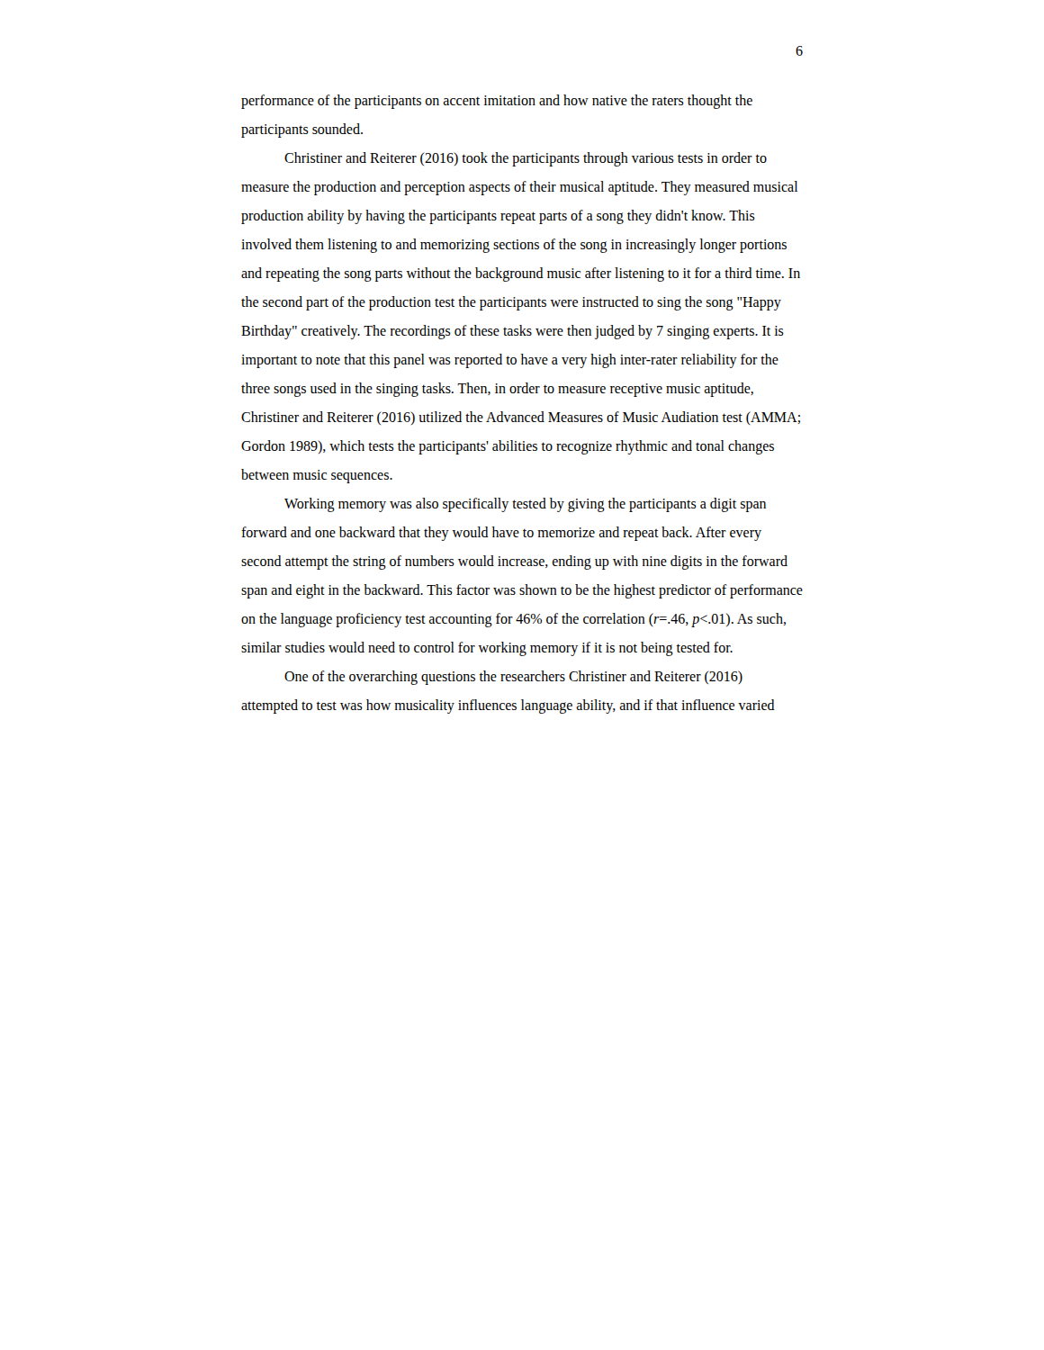6
performance of the participants on accent imitation and how native the raters thought the participants sounded.
Christiner and Reiterer (2016) took the participants through various tests in order to measure the production and perception aspects of their musical aptitude. They measured musical production ability by having the participants repeat parts of a song they didn't know. This involved them listening to and memorizing sections of the song in increasingly longer portions and repeating the song parts without the background music after listening to it for a third time. In the second part of the production test the participants were instructed to sing the song "Happy Birthday" creatively. The recordings of these tasks were then judged by 7 singing experts. It is important to note that this panel was reported to have a very high inter-rater reliability for the three songs used in the singing tasks. Then, in order to measure receptive music aptitude, Christiner and Reiterer (2016) utilized the Advanced Measures of Music Audiation test (AMMA; Gordon 1989), which tests the participants' abilities to recognize rhythmic and tonal changes between music sequences.
Working memory was also specifically tested by giving the participants a digit span forward and one backward that they would have to memorize and repeat back. After every second attempt the string of numbers would increase, ending up with nine digits in the forward span and eight in the backward. This factor was shown to be the highest predictor of performance on the language proficiency test accounting for 46% of the correlation (r=.46, p<.01). As such, similar studies would need to control for working memory if it is not being tested for.
One of the overarching questions the researchers Christiner and Reiterer (2016) attempted to test was how musicality influences language ability, and if that influence varied